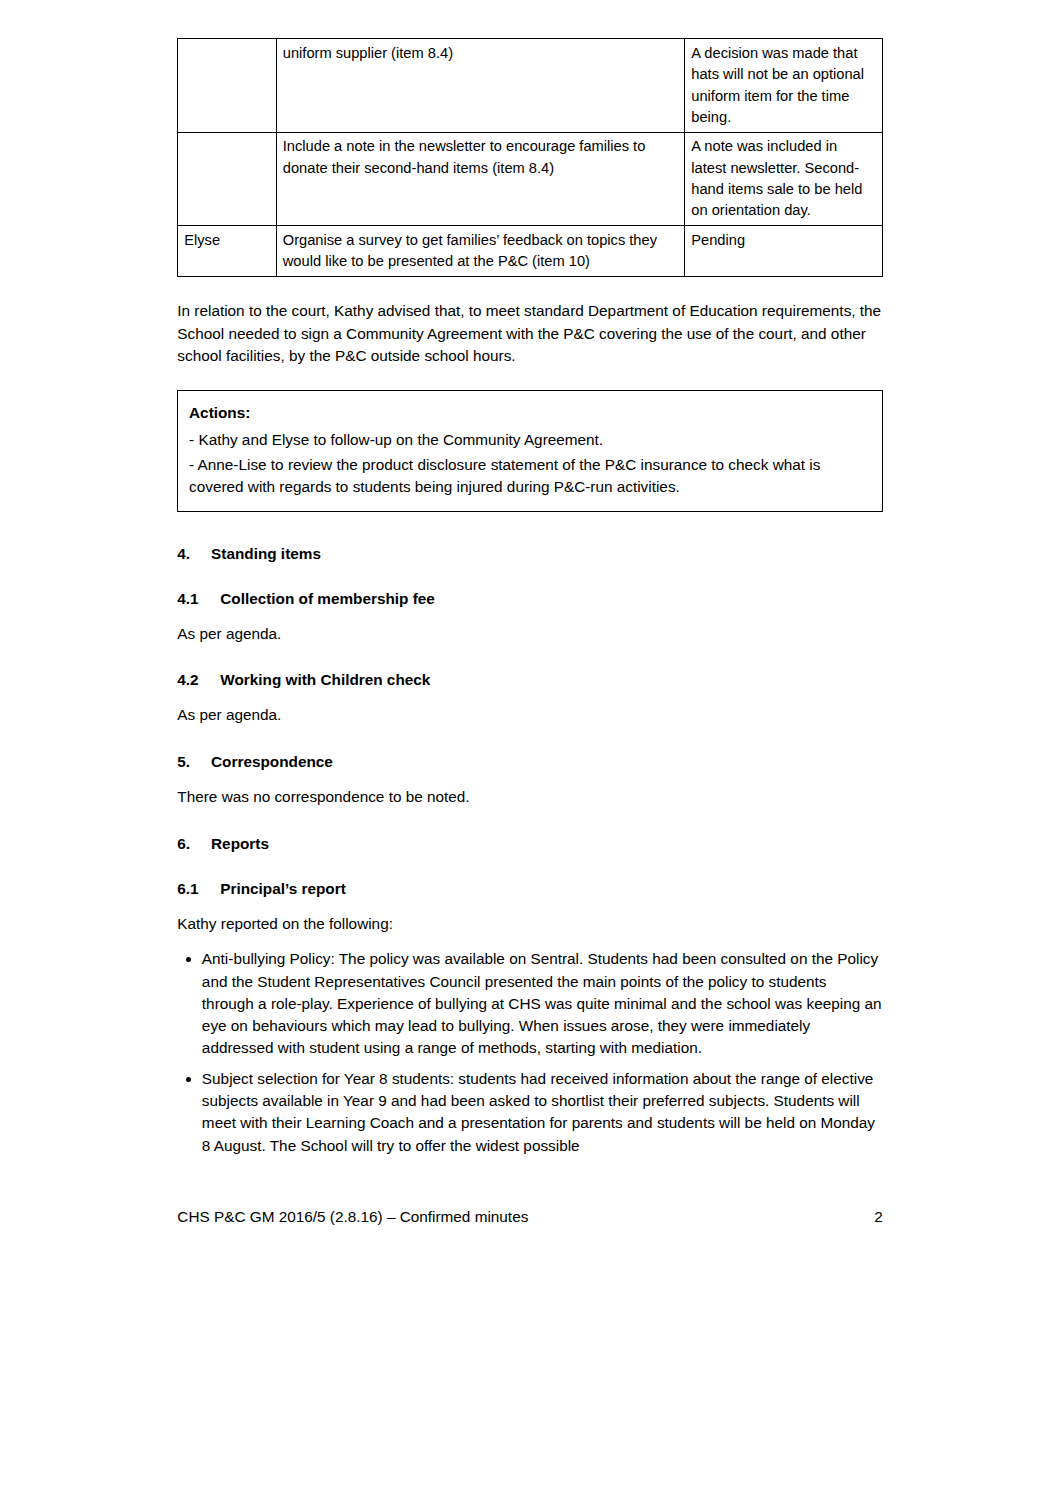| | uniform supplier (item 8.4) | A decision was made that hats will not be an optional uniform item for the time being. |
| | Include a note in the newsletter to encourage families to donate their second-hand items (item 8.4) | A note was included in latest newsletter. Second-hand items sale to be held on orientation day. |
| Elyse | Organise a survey to get families’ feedback on topics they would like to be presented at the P&C (item 10) | Pending |
In relation to the court, Kathy advised that, to meet standard Department of Education requirements, the School needed to sign a Community Agreement with the P&C covering the use of the court, and other school facilities, by the P&C outside school hours.
Actions:
- Kathy and Elyse to follow-up on the Community Agreement.
- Anne-Lise to review the product disclosure statement of the P&C insurance to check what is covered with regards to students being injured during P&C-run activities.
4. Standing items
4.1 Collection of membership fee
As per agenda.
4.2 Working with Children check
As per agenda.
5. Correspondence
There was no correspondence to be noted.
6. Reports
6.1 Principal’s report
Kathy reported on the following:
Anti-bullying Policy: The policy was available on Sentral. Students had been consulted on the Policy and the Student Representatives Council presented the main points of the policy to students through a role-play. Experience of bullying at CHS was quite minimal and the school was keeping an eye on behaviours which may lead to bullying. When issues arose, they were immediately addressed with student using a range of methods, starting with mediation.
Subject selection for Year 8 students: students had received information about the range of elective subjects available in Year 9 and had been asked to shortlist their preferred subjects. Students will meet with their Learning Coach and a presentation for parents and students will be held on Monday 8 August. The School will try to offer the widest possible
CHS P&C GM 2016/5 (2.8.16) – Confirmed minutes 2